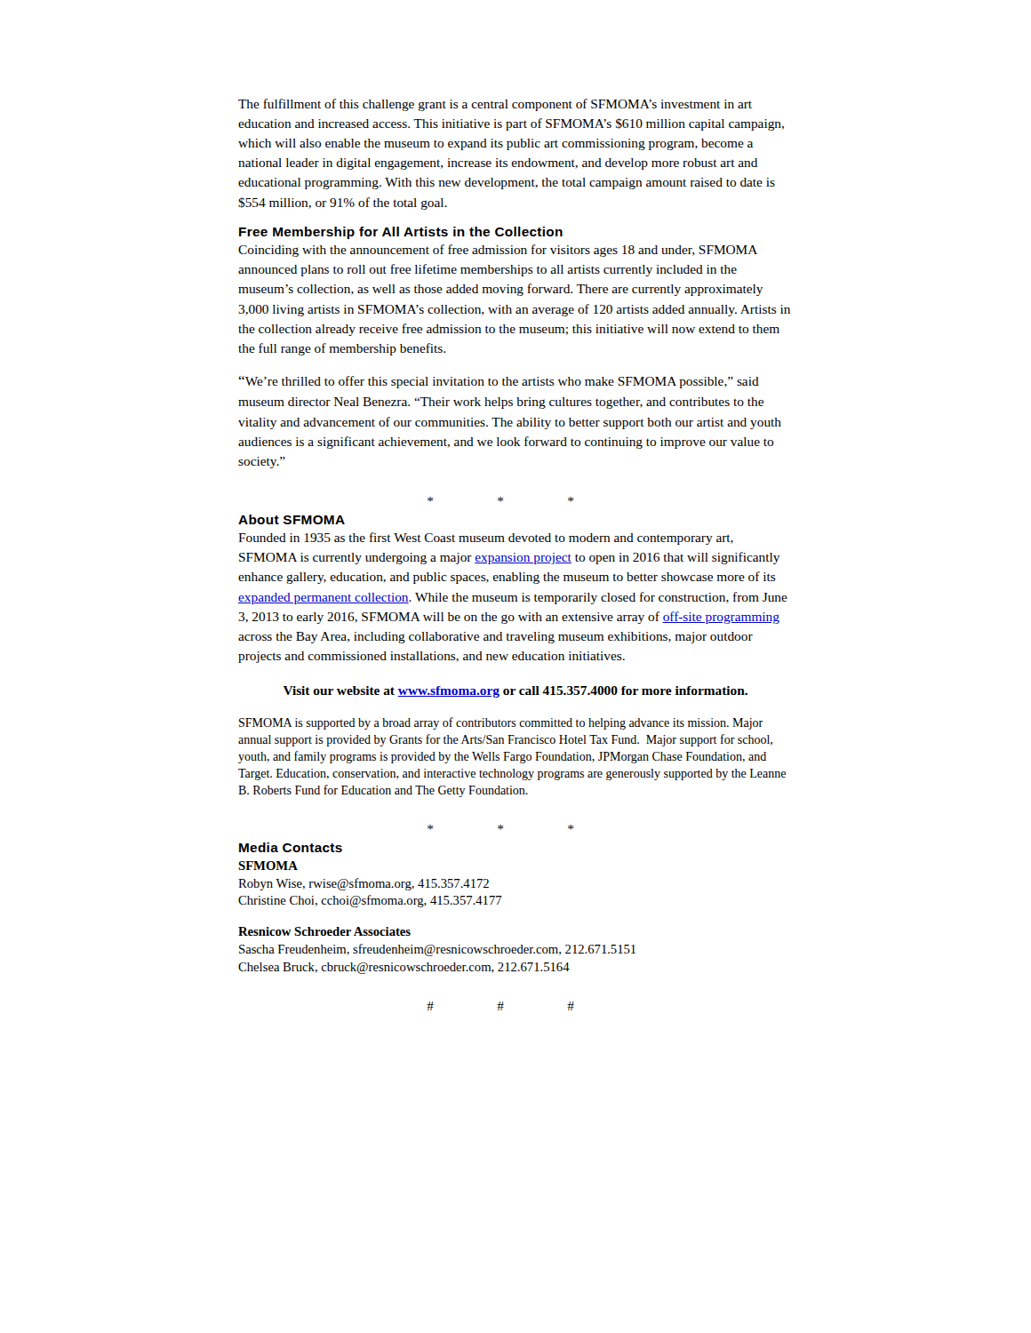The fulfillment of this challenge grant is a central component of SFMOMA’s investment in art education and increased access. This initiative is part of SFMOMA’s $610 million capital campaign, which will also enable the museum to expand its public art commissioning program, become a national leader in digital engagement, increase its endowment, and develop more robust art and educational programming. With this new development, the total campaign amount raised to date is $554 million, or 91% of the total goal.
Free Membership for All Artists in the Collection
Coinciding with the announcement of free admission for visitors ages 18 and under, SFMOMA announced plans to roll out free lifetime memberships to all artists currently included in the museum’s collection, as well as those added moving forward. There are currently approximately 3,000 living artists in SFMOMA’s collection, with an average of 120 artists added annually. Artists in the collection already receive free admission to the museum; this initiative will now extend to them the full range of membership benefits.
“We’re thrilled to offer this special invitation to the artists who make SFMOMA possible,” said museum director Neal Benezra. “Their work helps bring cultures together, and contributes to the vitality and advancement of our communities. The ability to better support both our artist and youth audiences is a significant achievement, and we look forward to continuing to improve our value to society.”
* * *
About SFMOMA
Founded in 1935 as the first West Coast museum devoted to modern and contemporary art, SFMOMA is currently undergoing a major expansion project to open in 2016 that will significantly enhance gallery, education, and public spaces, enabling the museum to better showcase more of its expanded permanent collection. While the museum is temporarily closed for construction, from June 3, 2013 to early 2016, SFMOMA will be on the go with an extensive array of off-site programming across the Bay Area, including collaborative and traveling museum exhibitions, major outdoor projects and commissioned installations, and new education initiatives.
Visit our website at www.sfmoma.org or call 415.357.4000 for more information.
SFMOMA is supported by a broad array of contributors committed to helping advance its mission. Major annual support is provided by Grants for the Arts/San Francisco Hotel Tax Fund. Major support for school, youth, and family programs is provided by the Wells Fargo Foundation, JPMorgan Chase Foundation, and Target. Education, conservation, and interactive technology programs are generously supported by the Leanne B. Roberts Fund for Education and The Getty Foundation.
* * *
Media Contacts
SFMOMA
Robyn Wise, rwise@sfmoma.org, 415.357.4172
Christine Choi, cchoi@sfmoma.org, 415.357.4177
Resnicow Schroeder Associates
Sascha Freudenheim, sfreudenheim@resnicowschroeder.com, 212.671.5151
Chelsea Bruck, cbruck@resnicowschroeder.com, 212.671.5164
# # #